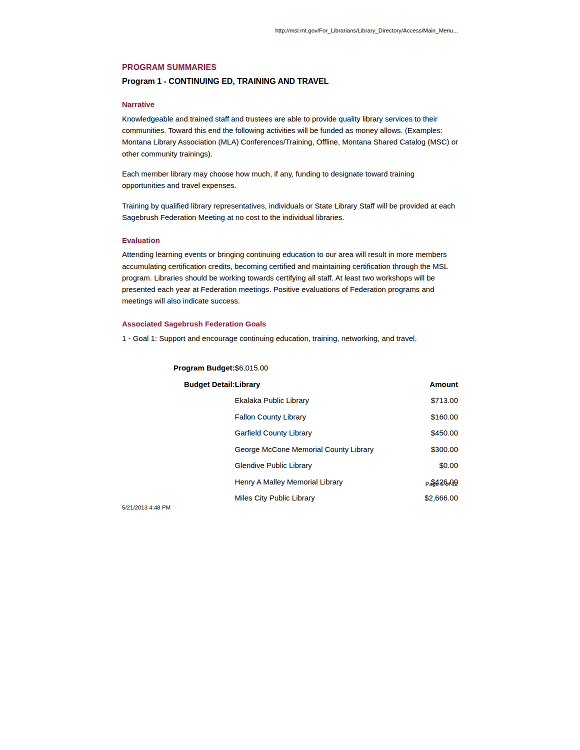http://msl.mt.gov/For_Librarians/Library_Directory/Access/Main_Menu...
PROGRAM SUMMARIES
Program 1 - CONTINUING ED, TRAINING AND TRAVEL
Narrative
Knowledgeable and trained staff and trustees are able to provide quality library services to their communities. Toward this end the following activities will be funded as money allows. (Examples: Montana Library Association (MLA) Conferences/Training, Offline, Montana Shared Catalog (MSC) or other community trainings).
Each member library may choose how much, if any, funding to designate toward training opportunities and travel expenses.
Training by qualified library representatives, individuals or State Library Staff will be provided at each Sagebrush Federation Meeting at no cost to the individual libraries.
Evaluation
Attending learning events or bringing continuing education to our area will result in more members accumulating certification credits, becoming certified and maintaining certification through the MSL program. Libraries should be working towards certifying all staff. At least two workshops will be presented each year at Federation meetings. Positive evaluations of Federation programs and meetings will also indicate success.
Associated Sagebrush Federation Goals
1 - Goal 1: Support and encourage continuing education, training, networking, and travel.
| Program Budget: | $6,015.00 |
| Budget Detail: | Library | Amount |
| | Ekalaka Public Library | $713.00 |
| | Fallon County Library | $160.00 |
| | Garfield County Library | $450.00 |
| | George McCone Memorial County Library | $300.00 |
| | Glendive Public Library | $0.00 |
| | Henry A Malley Memorial Library | $426.00 |
| | Miles City Public Library | $2,666.00 |
Page 5 of 12
5/21/2013 4:48 PM